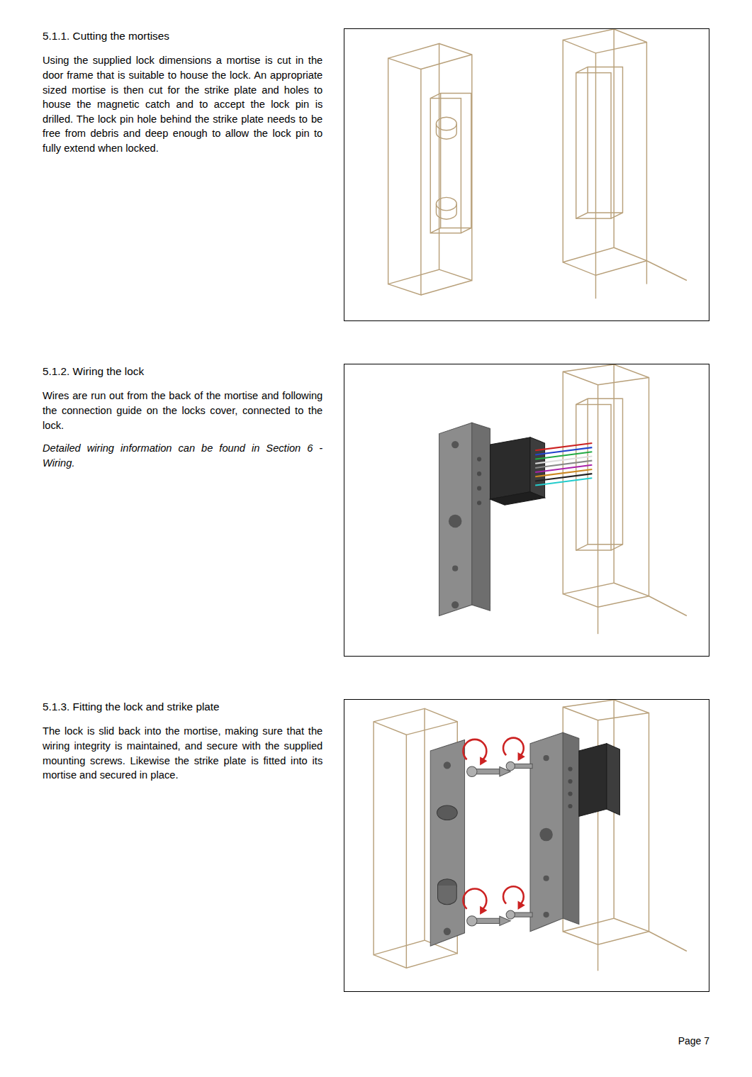5.1.1. Cutting the mortises
Using the supplied lock dimensions a mortise is cut in the door frame that is suitable to house the lock. An appropriate sized mortise is then cut for the strike plate and holes to house the magnetic catch and to accept the lock pin is drilled. The lock pin hole behind the strike plate needs to be free from debris and deep enough to allow the lock pin to fully extend when locked.
5.1.2. Wiring the lock
Wires are run out from the back of the mortise and following the connection guide on the locks cover, connected to the lock.
Detailed wiring information can be found in Section 6 - Wiring.
5.1.3. Fitting the lock and strike plate
The lock is slid back into the mortise, making sure that the wiring integrity is maintained, and secure with the supplied mounting screws. Likewise the strike plate is fitted into its mortise and secured in place.
Page 7